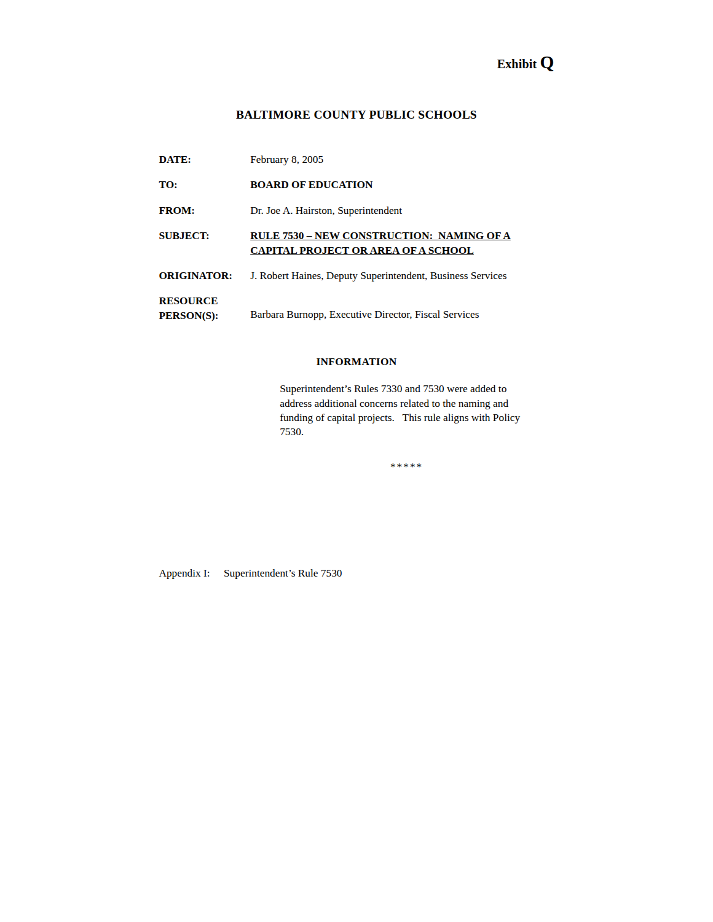Exhibit Q
BALTIMORE COUNTY PUBLIC SCHOOLS
| DATE: | February 8, 2005 |
| TO: | BOARD OF EDUCATION |
| FROM: | Dr. Joe A. Hairston, Superintendent |
| SUBJECT: | RULE 7530 – NEW CONSTRUCTION: NAMING OF A CAPITAL PROJECT OR AREA OF A SCHOOL |
| ORIGINATOR: | J. Robert Haines, Deputy Superintendent, Business Services |
| RESOURCE PERSON(S): | Barbara Burnopp, Executive Director, Fiscal Services |
INFORMATION
Superintendent’s Rules 7330 and 7530 were added to address additional concerns related to the naming and funding of capital projects. This rule aligns with Policy 7530.
*****
Appendix I: Superintendent’s Rule 7530